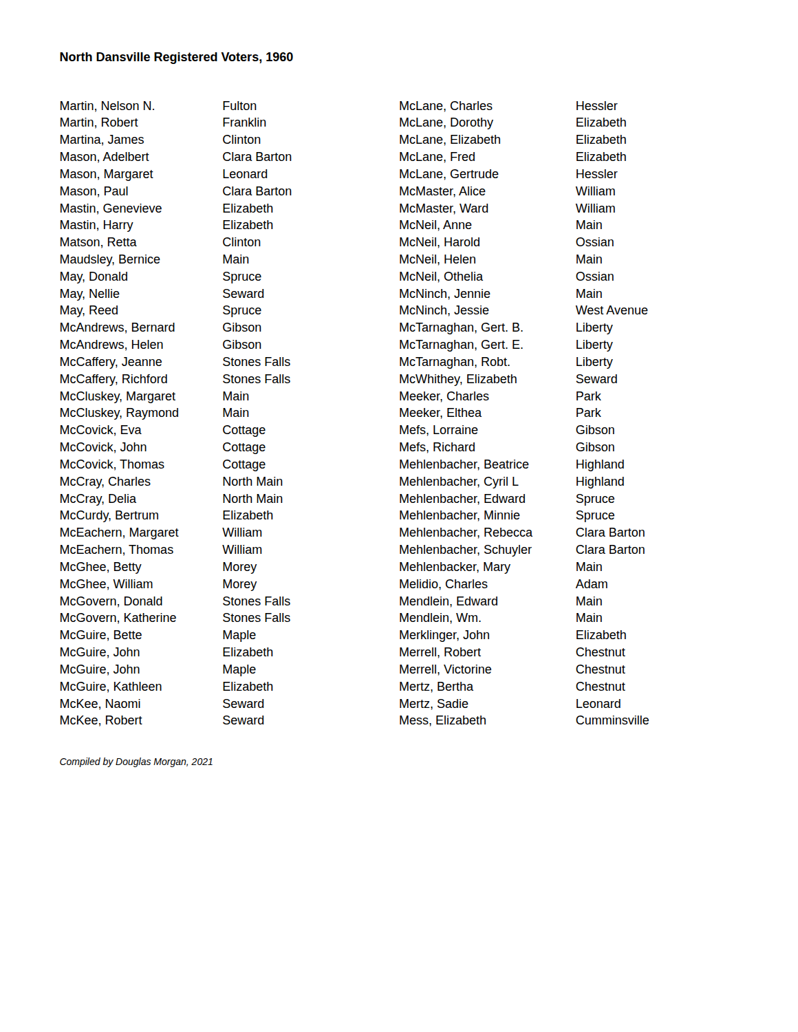North Dansville Registered Voters, 1960
| Martin, Nelson N. | Fulton | McLane, Charles | Hessler |
| Martin, Robert | Franklin | McLane, Dorothy | Elizabeth |
| Martina, James | Clinton | McLane, Elizabeth | Elizabeth |
| Mason, Adelbert | Clara Barton | McLane, Fred | Elizabeth |
| Mason, Margaret | Leonard | McLane, Gertrude | Hessler |
| Mason, Paul | Clara Barton | McMaster, Alice | William |
| Mastin, Genevieve | Elizabeth | McMaster, Ward | William |
| Mastin, Harry | Elizabeth | McNeil, Anne | Main |
| Matson, Retta | Clinton | McNeil, Harold | Ossian |
| Maudsley, Bernice | Main | McNeil, Helen | Main |
| May, Donald | Spruce | McNeil, Othelia | Ossian |
| May, Nellie | Seward | McNinch, Jennie | Main |
| May, Reed | Spruce | McNinch, Jessie | West Avenue |
| McAndrews, Bernard | Gibson | McTarnaghan, Gert. B. | Liberty |
| McAndrews, Helen | Gibson | McTarnaghan, Gert. E. | Liberty |
| McCaffery, Jeanne | Stones Falls | McTarnaghan, Robt. | Liberty |
| McCaffery, Richford | Stones Falls | McWhithey, Elizabeth | Seward |
| McCluskey, Margaret | Main | Meeker, Charles | Park |
| McCluskey, Raymond | Main | Meeker, Elthea | Park |
| McCovick, Eva | Cottage | Mefs, Lorraine | Gibson |
| McCovick, John | Cottage | Mefs, Richard | Gibson |
| McCovick, Thomas | Cottage | Mehlenbacher, Beatrice | Highland |
| McCray, Charles | North Main | Mehlenbacher, Cyril L | Highland |
| McCray, Delia | North Main | Mehlenbacher, Edward | Spruce |
| McCurdy, Bertrum | Elizabeth | Mehlenbacher, Minnie | Spruce |
| McEachern, Margaret | William | Mehlenbacher, Rebecca | Clara Barton |
| McEachern, Thomas | William | Mehlenbacher, Schuyler | Clara Barton |
| McGhee, Betty | Morey | Mehlenbacker, Mary | Main |
| McGhee, William | Morey | Melidio, Charles | Adam |
| McGovern, Donald | Stones Falls | Mendlein, Edward | Main |
| McGovern, Katherine | Stones Falls | Mendlein, Wm. | Main |
| McGuire, Bette | Maple | Merklinger, John | Elizabeth |
| McGuire, John | Elizabeth | Merrell, Robert | Chestnut |
| McGuire, John | Maple | Merrell, Victorine | Chestnut |
| McGuire, Kathleen | Elizabeth | Mertz, Bertha | Chestnut |
| McKee, Naomi | Seward | Mertz, Sadie | Leonard |
| McKee, Robert | Seward | Mess, Elizabeth | Cumminsville |
Compiled by Douglas Morgan, 2021